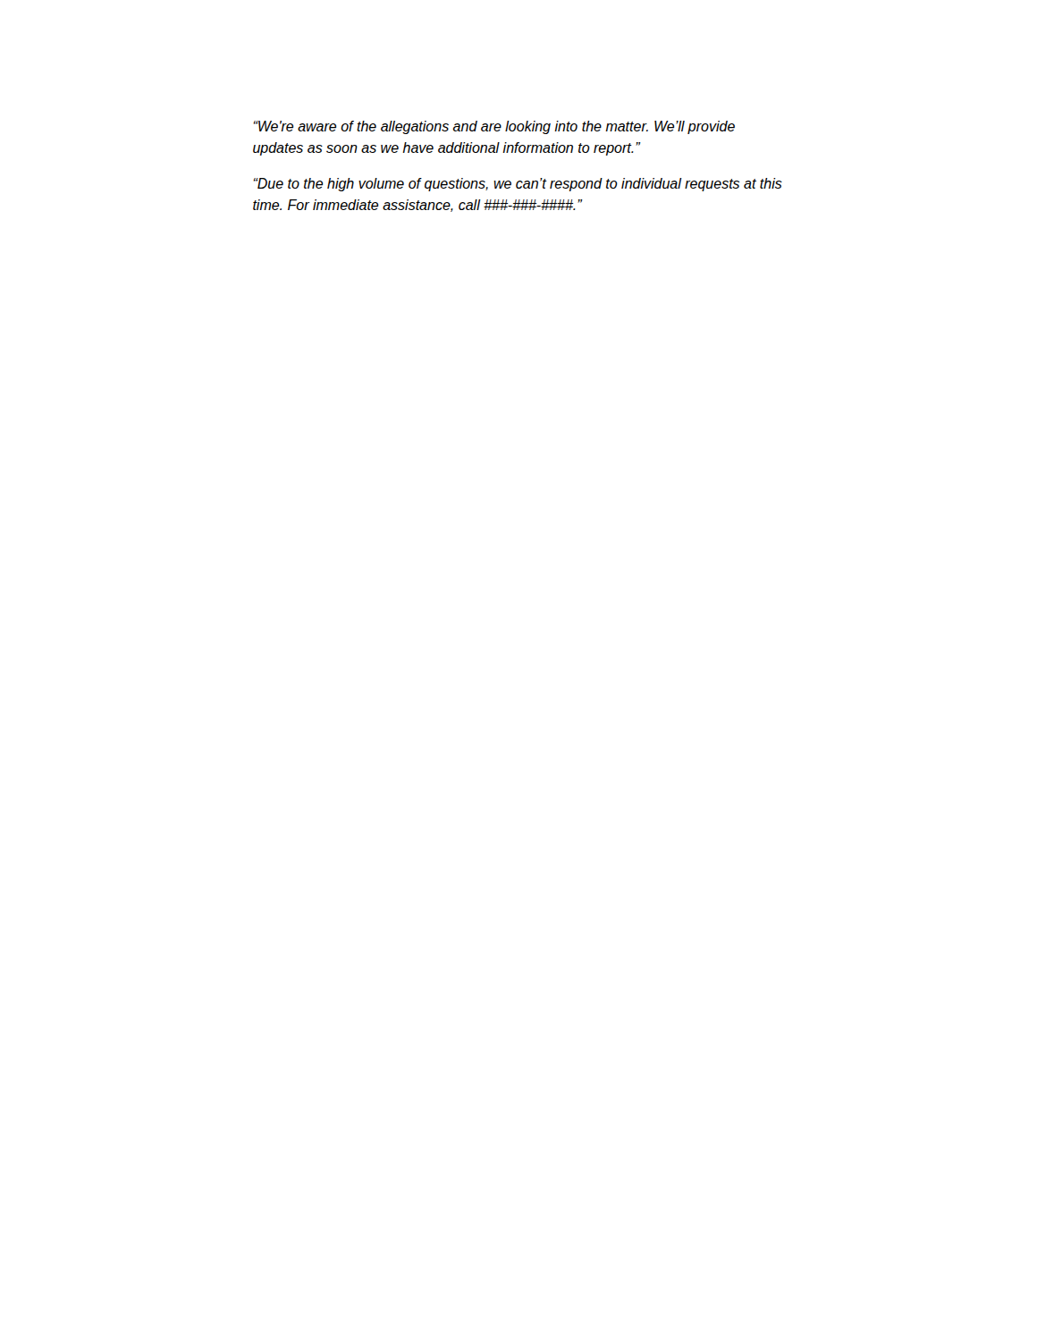“We're aware of the allegations and are looking into the matter. We’ll provide updates as soon as we have additional information to report.”
“Due to the high volume of questions, we can’t respond to individual requests at this time. For immediate assistance, call ###-###-####.”